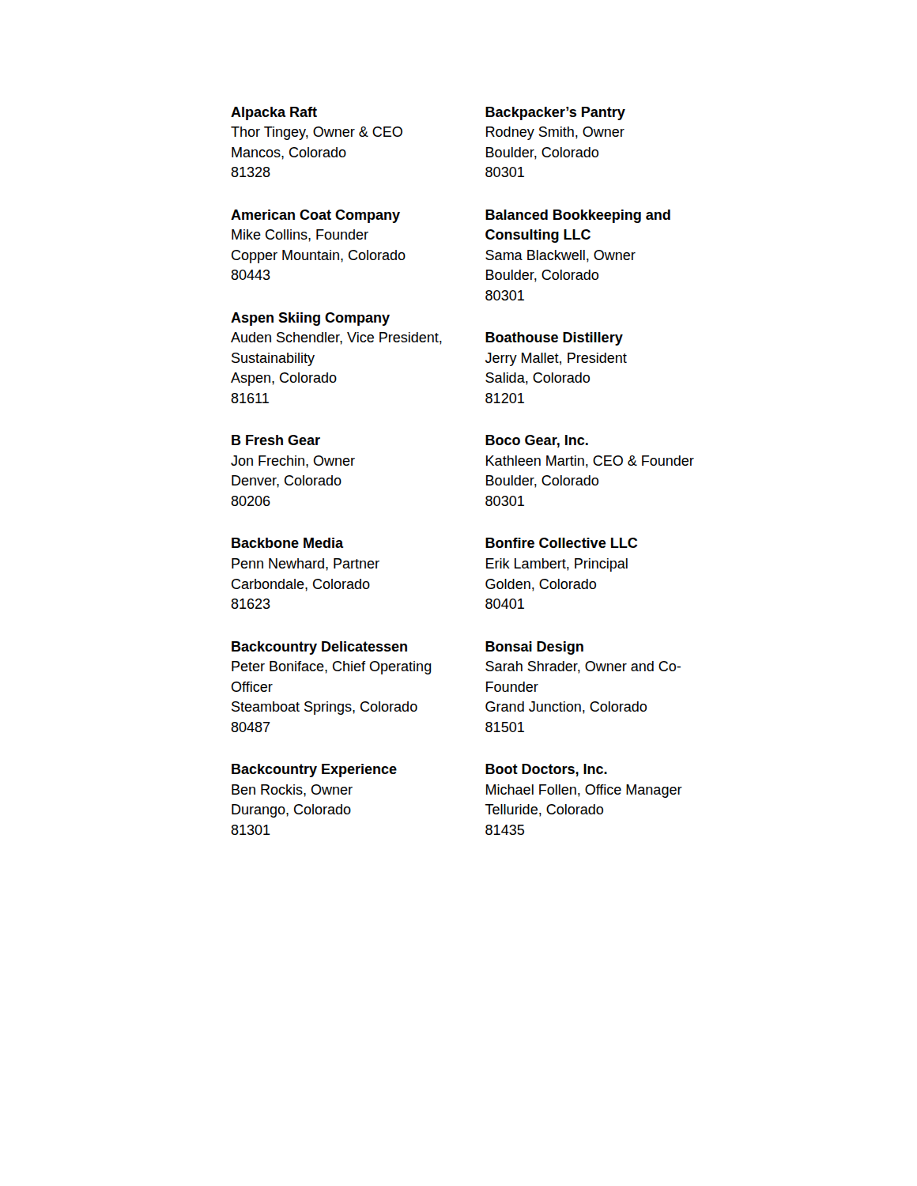Alpacka Raft
Thor Tingey, Owner & CEO
Mancos, Colorado
81328
American Coat Company
Mike Collins, Founder
Copper Mountain, Colorado
80443
Aspen Skiing Company
Auden Schendler, Vice President,
Sustainability
Aspen, Colorado
81611
B Fresh Gear
Jon Frechin, Owner
Denver, Colorado
80206
Backbone Media
Penn Newhard, Partner
Carbondale, Colorado
81623
Backcountry Delicatessen
Peter Boniface, Chief Operating Officer
Steamboat Springs, Colorado
80487
Backcountry Experience
Ben Rockis, Owner
Durango, Colorado
81301
Backpacker’s Pantry
Rodney Smith, Owner
Boulder, Colorado
80301
Balanced Bookkeeping and Consulting LLC
Sama Blackwell, Owner
Boulder, Colorado
80301
Boathouse Distillery
Jerry Mallet, President
Salida, Colorado
81201
Boco Gear, Inc.
Kathleen Martin, CEO & Founder
Boulder, Colorado
80301
Bonfire Collective LLC
Erik Lambert, Principal
Golden, Colorado
80401
Bonsai Design
Sarah Shrader, Owner and Co-Founder
Grand Junction, Colorado
81501
Boot Doctors, Inc.
Michael Follen, Office Manager
Telluride, Colorado
81435